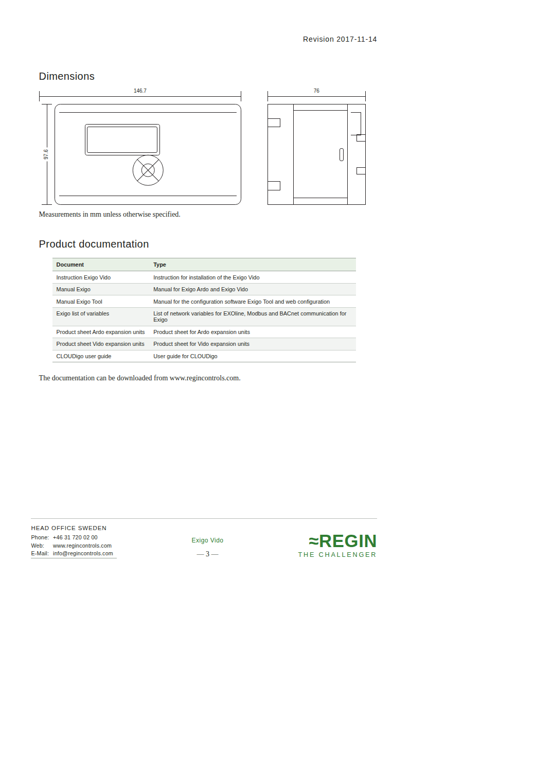Revision 2017-11-14
Dimensions
146.7
97.6
76
Measurements in mm unless otherwise specified.
Product documentation
| Document | Type |
| --- | --- |
| Instruction Exigo Vido | Instruction for installation of the Exigo Vido |
| Manual Exigo | Manual for Exigo Ardo and Exigo Vido |
| Manual Exigo Tool | Manual for the configuration software Exigo Tool and web configuration |
| Exigo list of variables | List of network variables for EXOline, Modbus and BACnet communication for Exigo |
| Product sheet Ardo expansion units | Product sheet for Ardo expansion units |
| Product sheet Vido expansion units | Product sheet for Vido expansion units |
| CLOUDigo user guide | User guide for CLOUDigo |
The documentation can be downloaded from www.regincontrols.com.
HEAD OFFICE SWEDEN
| Phone: | +46 31 720 02 00 |
| Web: | www.regincontrols.com |
| E-Mail: | info@regincontrols.com |
Exigo Vido
— 3 —
≈REGIN
THE CHALLENGER